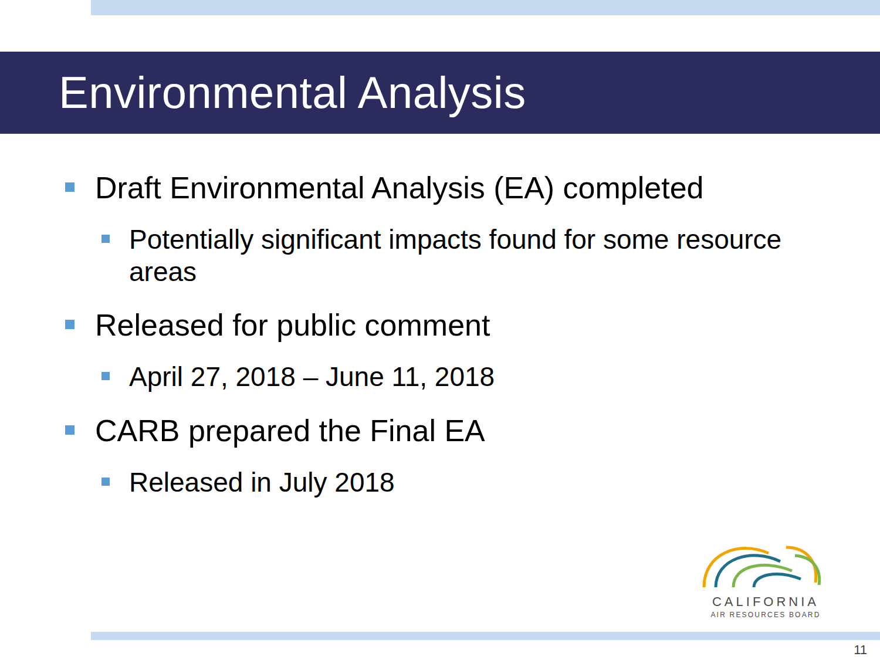Environmental Analysis
Draft Environmental Analysis (EA) completed
Potentially significant impacts found for some resource areas
Released for public comment
April 27, 2018 – June 11, 2018
CARB prepared the Final EA
Released in July 2018
CALIFORNIA
AIR RESOURCES BOARD
11